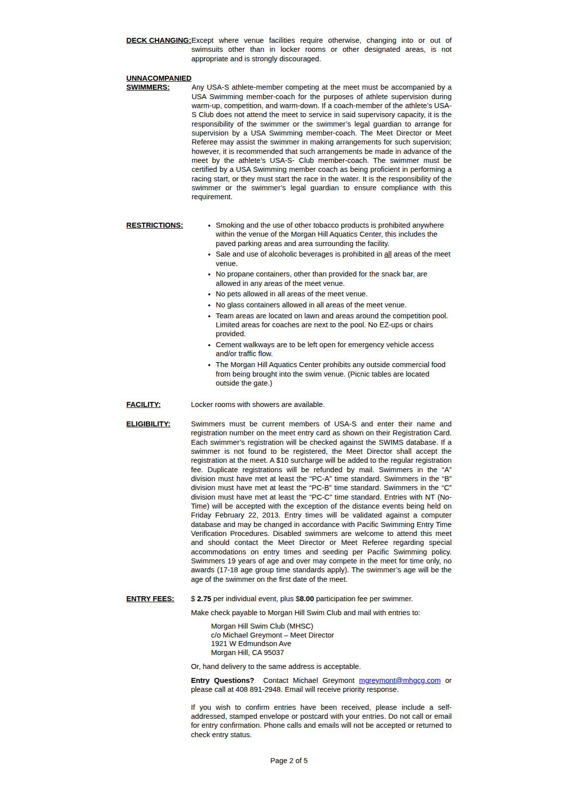| DECK CHANGING: | Except where venue facilities require otherwise, changing into or out of swimsuits other than in locker rooms or other designated areas, is not appropriate and is strongly discouraged. |
| UNNACOMPANIED | |
| SWIMMERS: | Any USA-S athlete-member competing at the meet must be accompanied by a USA Swimming member-coach for the purposes of athlete supervision during warm-up, competition, and warm-down. If a coach-member of the athlete’s USA-S Club does not attend the meet to service in said supervisory capacity, it is the responsibility of the swimmer or the swimmer’s legal guardian to arrange for supervision by a USA Swimming member-coach. The Meet Director or Meet Referee may assist the swimmer in making arrangements for such supervision; however, it is recommended that such arrangements be made in advance of the meet by the athlete’s USA-S- Club member-coach. The swimmer must be certified by a USA Swimming member coach as being proficient in performing a racing start, or they must start the race in the water. It is the responsibility of the swimmer or the swimmer’s legal guardian to ensure compliance with this requirement. |
| RESTRICTIONS: | Smoking and the use of other tobacco products is prohibited anywhere within the venue of the Morgan Hill Aquatics Center, this includes the paved parking areas and area surrounding the facility. Sale and use of alcoholic beverages is prohibited in all areas of the meet venue. No propane containers, other than provided for the snack bar, are allowed in any areas of the meet venue. No pets allowed in all areas of the meet venue. No glass containers allowed in all areas of the meet venue. Team areas are located on lawn and areas around the competition pool. Limited areas for coaches are next to the pool. No EZ-ups or chairs provided. Cement walkways are to be left open for emergency vehicle access and/or traffic flow. The Morgan Hill Aquatics Center prohibits any outside commercial food from being brought into the swim venue. (Picnic tables are located outside the gate.) |
| FACILITY: | Locker rooms with showers are available. |
| ELIGIBILITY: | Swimmers must be current members of USA-S and enter their name and registration number on the meet entry card as shown on their Registration Card. Each swimmer’s registration will be checked against the SWIMS database. If a swimmer is not found to be registered, the Meet Director shall accept the registration at the meet. A $10 surcharge will be added to the regular registration fee. Duplicate registrations will be refunded by mail. Swimmers in the “A” division must have met at least the “PC-A” time standard. Swimmers in the “B” division must have met at least the “PC-B” time standard. Swimmers in the “C” division must have met at least the “PC-C” time standard. Entries with NT (No-Time) will be accepted with the exception of the distance events being held on Friday February 22, 2013. Entry times will be validated against a computer database and may be changed in accordance with Pacific Swimming Entry Time Verification Procedures. Disabled swimmers are welcome to attend this meet and should contact the Meet Director or Meet Referee regarding special accommodations on entry times and seeding per Pacific Swimming policy. Swimmers 19 years of age and over may compete in the meet for time only, no awards (17-18 age group time standards apply). The swimmer’s age will be the age of the swimmer on the first date of the meet. |
| ENTRY FEES: | $ 2.75 per individual event, plus $ 8.00 participation fee per swimmer. Make check payable to Morgan Hill Swim Club and mail with entries to: Morgan Hill Swim Club (MHSC) c/o Michael Greymont – Meet Director 1921 W Edmundson Ave Morgan Hill, CA 95037 Or, hand delivery to the same address is acceptable. Entry Questions? Contact Michael Greymont mgreymont@mhgcg.com or please call at 408 891-2948. Email will receive priority response. If you wish to confirm entries have been received, please include a self-addressed, stamped envelope or postcard with your entries. Do not call or email for entry confirmation. Phone calls and emails will not be accepted or returned to check entry status. |
Page 2 of 5